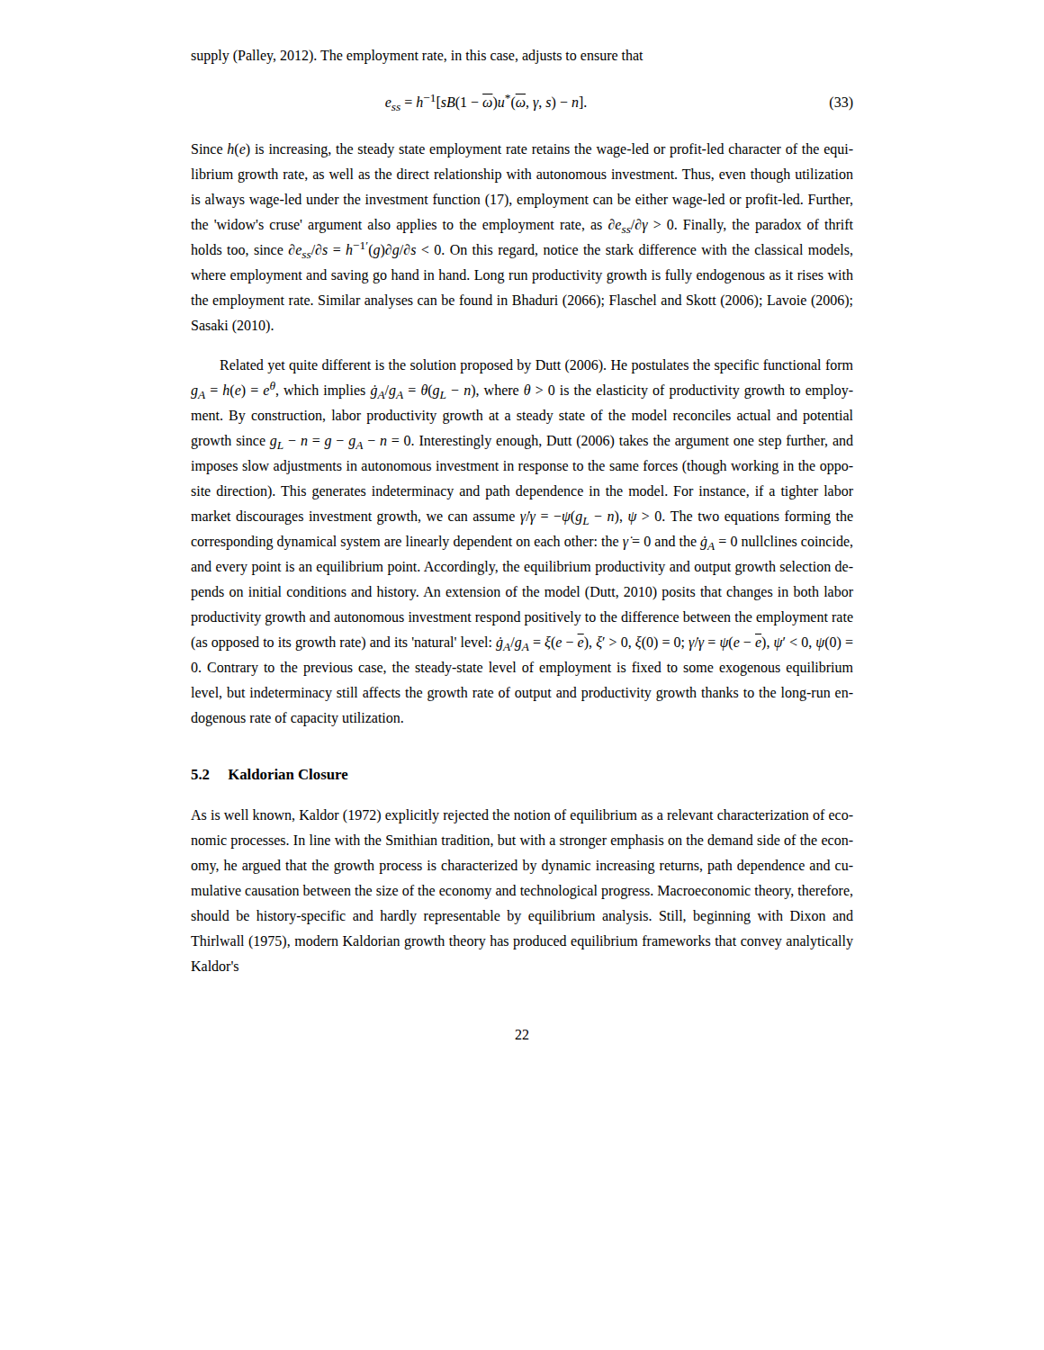supply (Palley, 2012). The employment rate, in this case, adjusts to ensure that
ess = h−1[sB(1 − ω)u*(ω, γ, s) − n]. (33)
Since h(e) is increasing, the steady state employment rate retains the wage-led or profit-led character of the equilibrium growth rate, as well as the direct relationship with autonomous investment. Thus, even though utilization is always wage-led under the investment function (17), employment can be either wage-led or profit-led. Further, the 'widow's cruse' argument also applies to the employment rate, as ∂ess/∂γ > 0. Finally, the paradox of thrift holds too, since ∂ess/∂s = h−1′(g)∂g/∂s < 0. On this regard, notice the stark difference with the classical models, where employment and saving go hand in hand. Long run productivity growth is fully endogenous as it rises with the employment rate. Similar analyses can be found in Bhaduri (2066); Flaschel and Skott (2006); Lavoie (2006); Sasaki (2010).
Related yet quite different is the solution proposed by Dutt (2006). He postulates the specific functional form gA = h(e) = eθ, which implies ġA/gA = θ(gL − n), where θ > 0 is the elasticity of productivity growth to employment. By construction, labor productivity growth at a steady state of the model reconciles actual and potential growth since gL − n = g − gA − n = 0. Interestingly enough, Dutt (2006) takes the argument one step further, and imposes slow adjustments in autonomous investment in response to the same forces (though working in the opposite direction). This generates indeterminacy and path dependence in the model. For instance, if a tighter labor market discourages investment growth, we can assume γ̇/γ = −ψ(gL − n), ψ > 0. The two equations forming the corresponding dynamical system are linearly dependent on each other: the γ̇ = 0 and the ġA = 0 nullclines coincide, and every point is an equilibrium point. Accordingly, the equilibrium productivity and output growth selection depends on initial conditions and history. An extension of the model (Dutt, 2010) posits that changes in both labor productivity growth and autonomous investment respond positively to the difference between the employment rate (as opposed to its growth rate) and its 'natural' level: ġA/gA = ξ(e − e), ξ′ > 0, ξ(0) = 0; γ̇/γ = ψ(e − e), ψ′ < 0, ψ(0) = 0. Contrary to the previous case, the steady-state level of employment is fixed to some exogenous equilibrium level, but indeterminacy still affects the growth rate of output and productivity growth thanks to the long-run endogenous rate of capacity utilization.
5.2 Kaldorian Closure
As is well known, Kaldor (1972) explicitly rejected the notion of equilibrium as a relevant characterization of economic processes. In line with the Smithian tradition, but with a stronger emphasis on the demand side of the economy, he argued that the growth process is characterized by dynamic increasing returns, path dependence and cumulative causation between the size of the economy and technological progress. Macroeconomic theory, therefore, should be history-specific and hardly representable by equilibrium analysis. Still, beginning with Dixon and Thirlwall (1975), modern Kaldorian growth theory has produced equilibrium frameworks that convey analytically Kaldor's
22